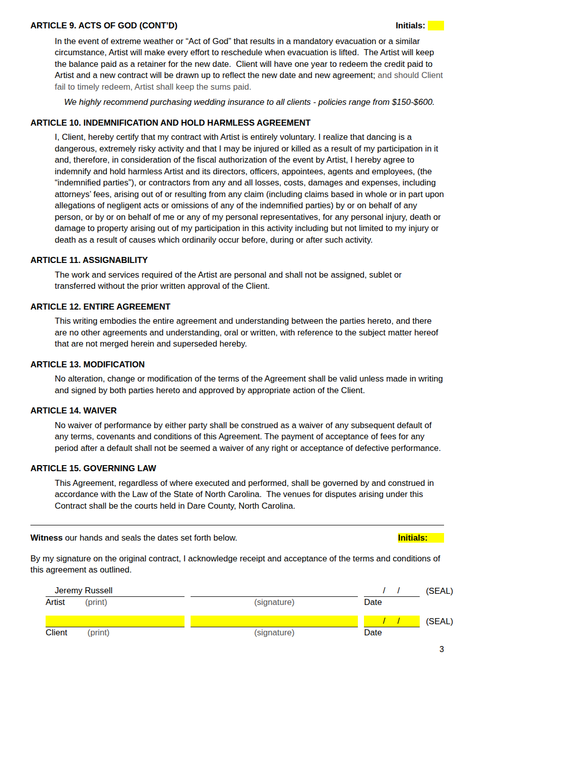Article 9. Acts of God (cont’d)
Initials:
In the event of extreme weather or “Act of God” that results in a mandatory evacuation or a similar circumstance, Artist will make every effort to reschedule when evacuation is lifted. The Artist will keep the balance paid as a retainer for the new date. Client will have one year to redeem the credit paid to Artist and a new contract will be drawn up to reflect the new date and new agreement; and should Client fail to timely redeem, Artist shall keep the sums paid.
We highly recommend purchasing wedding insurance to all clients - policies range from $150-$600.
Article 10. Indemnification and Hold Harmless Agreement
I, Client, hereby certify that my contract with Artist is entirely voluntary. I realize that dancing is a dangerous, extremely risky activity and that I may be injured or killed as a result of my participation in it and, therefore, in consideration of the fiscal authorization of the event by Artist, I hereby agree to indemnify and hold harmless Artist and its directors, officers, appointees, agents and employees, (the “indemnified parties”), or contractors from any and all losses, costs, damages and expenses, including attorneys’ fees, arising out of or resulting from any claim (including claims based in whole or in part upon allegations of negligent acts or omissions of any of the indemnified parties) by or on behalf of any person, or by or on behalf of me or any of my personal representatives, for any personal injury, death or damage to property arising out of my participation in this activity including but not limited to my injury or death as a result of causes which ordinarily occur before, during or after such activity.
Article 11. Assignability
The work and services required of the Artist are personal and shall not be assigned, sublet or transferred without the prior written approval of the Client.
Article 12. Entire Agreement
This writing embodies the entire agreement and understanding between the parties hereto, and there are no other agreements and understanding, oral or written, with reference to the subject matter hereof that are not merged herein and superseded hereby.
Article 13. Modification
No alteration, change or modification of the terms of the Agreement shall be valid unless made in writing and signed by both parties hereto and approved by appropriate action of the Client.
Article 14. Waiver
No waiver of performance by either party shall be construed as a waiver of any subsequent default of any terms, covenants and conditions of this Agreement. The payment of acceptance of fees for any period after a default shall not be seemed a waiver of any right or acceptance of defective performance.
Article 15. Governing Law
This Agreement, regardless of where executed and performed, shall be governed by and construed in accordance with the Law of the State of North Carolina. The venues for disputes arising under this Contract shall be the courts held in Dare County, North Carolina.
Witness our hands and seals the dates set forth below. Initials:
By my signature on the original contract, I acknowledge receipt and acceptance of the terms and conditions of this agreement as outlined.
| Jeremy Russell | | / / | (SEAL) |
| Artist (print) | (signature) | Date | |
| | | / / | (SEAL) |
| Client (print) | (signature) | Date | |
3